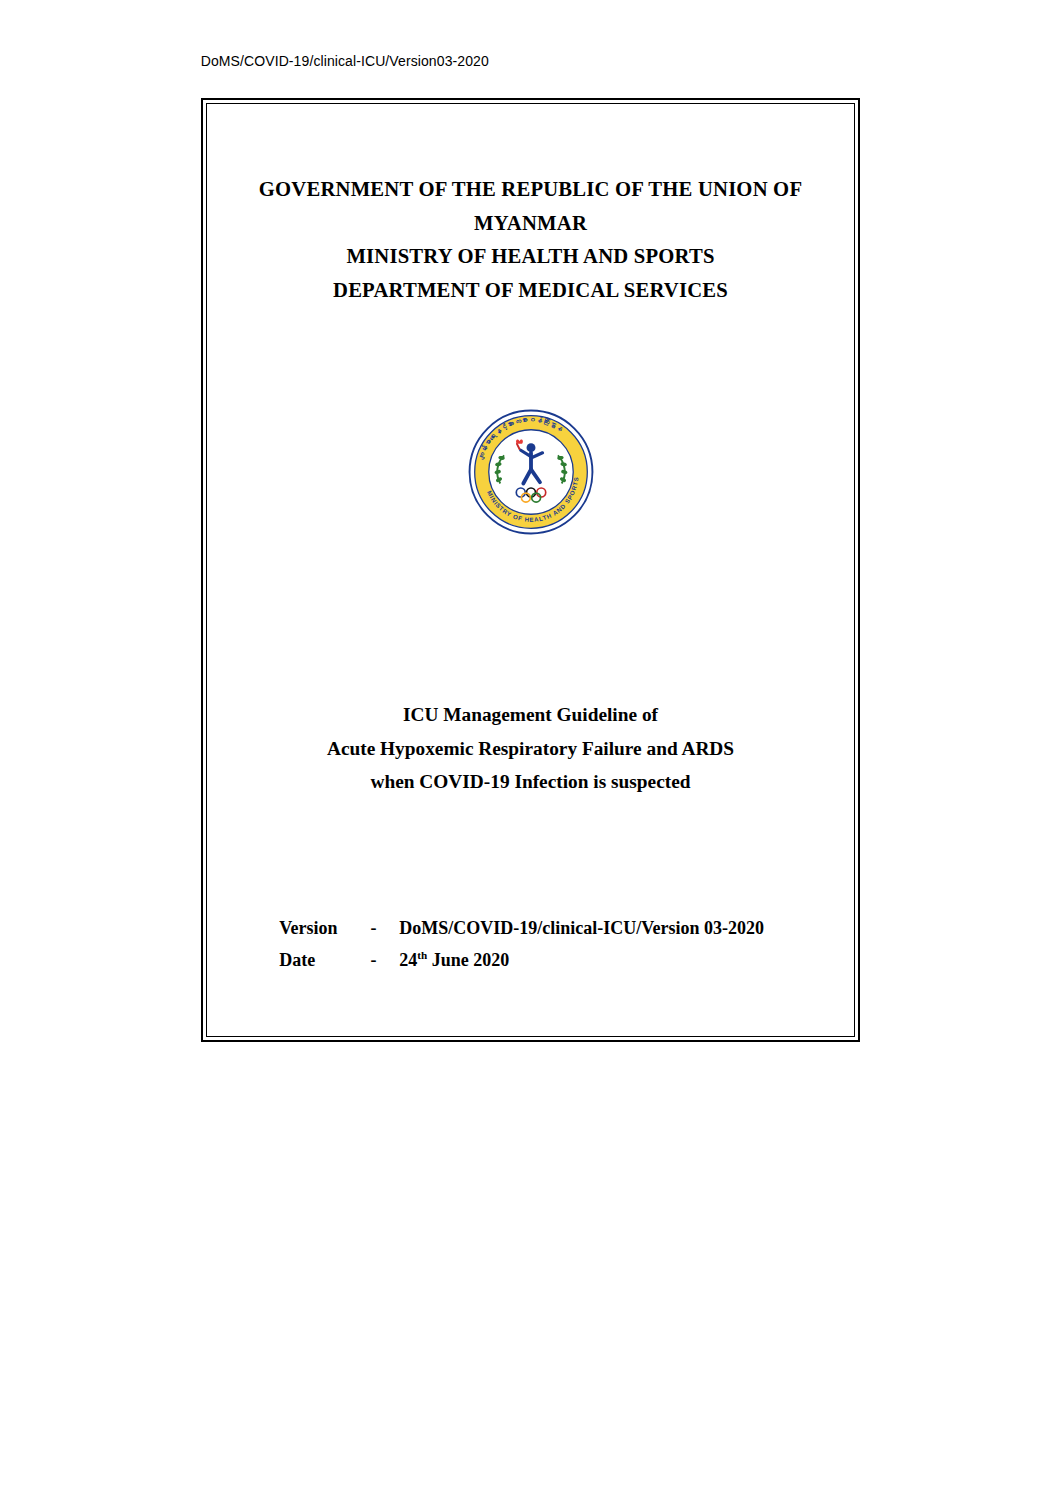DoMS/COVID-19/clinical-ICU/Version03-2020
GOVERNMENT OF THE REPUBLIC OF THE UNION OF MYANMAR
MINISTRY OF HEALTH AND SPORTS
DEPARTMENT OF MEDICAL SERVICES
ကျန်းမာရေးနှင့်အားကစားဝန်ကြီးဌာန MINISTRY OF HEALTH AND SPORTS
ICU Management Guideline of
Acute Hypoxemic Respiratory Failure and ARDS
when COVID-19 Infection is suspected
Version-DoMS/COVID-19/clinical-ICU/Version 03-2020
Date-24th June 2020